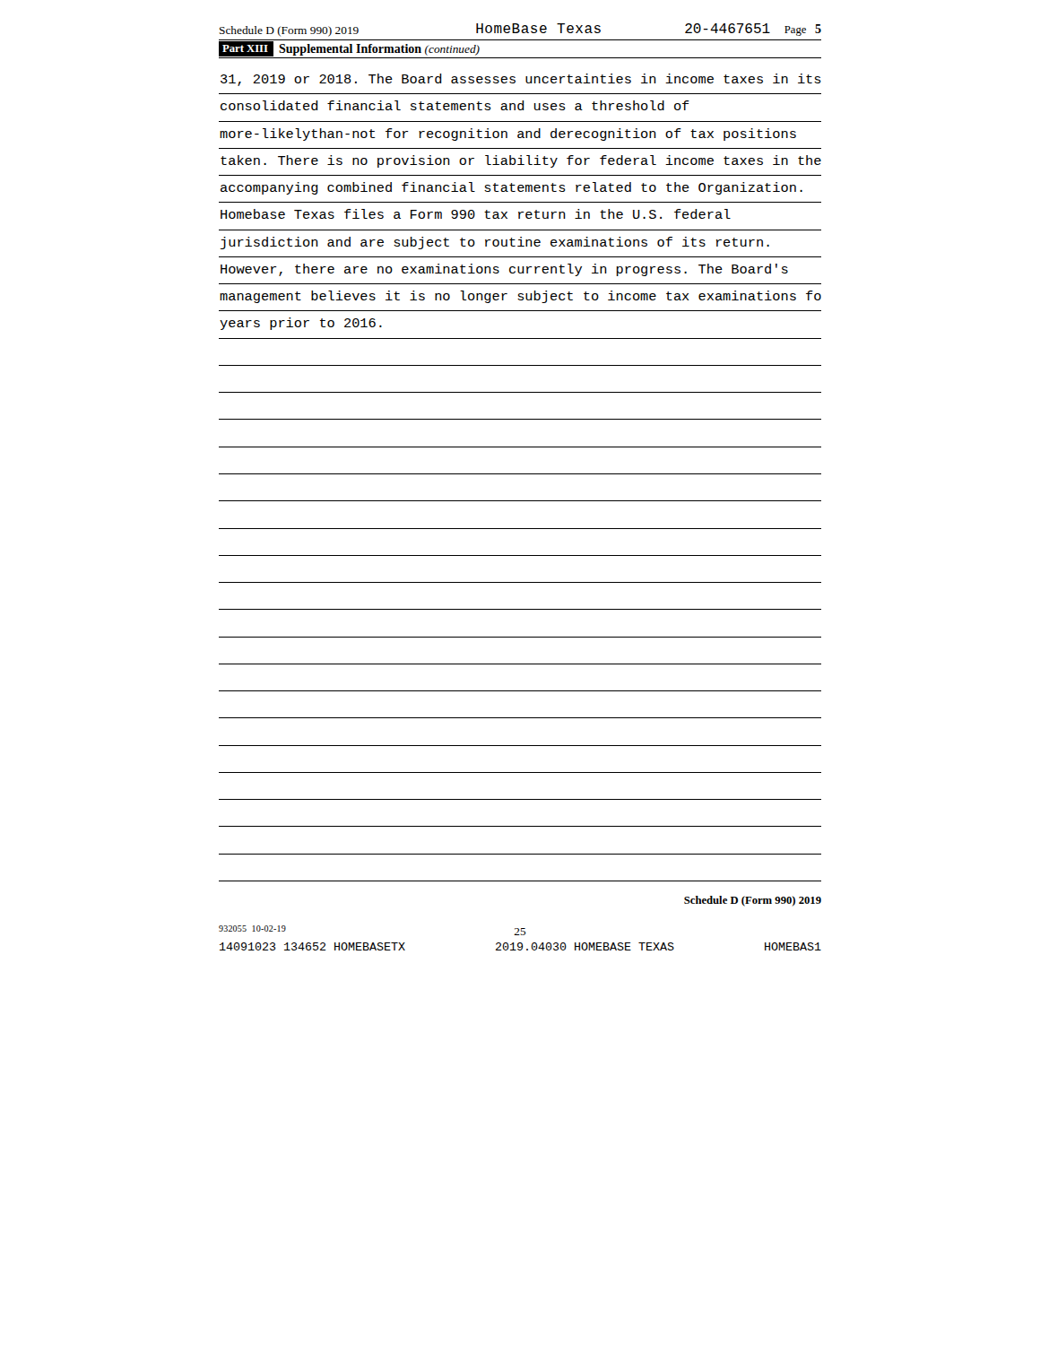Schedule D (Form 990) 2019
HomeBase Texas
20-4467651 Page 5
Part XIII
Supplemental Information (continued)
31, 2019 or 2018. The Board assesses uncertainties in income taxes in its
consolidated financial statements and uses a threshold of
more-likelythan-not for recognition and derecognition of tax positions
taken. There is no provision or liability for federal income taxes in the
accompanying combined financial statements related to the Organization.
Homebase Texas files a Form 990 tax return in the U.S. federal
jurisdiction and are subject to routine examinations of its return.
However, there are no examinations currently in progress. The Board's
management believes it is no longer subject to income tax examinations for
years prior to 2016.
Schedule D (Form 990) 2019
932055 10-02-19
25
14091023 134652 HOMEBASETX
2019.04030 HOMEBASE TEXAS
HOMEBAS1